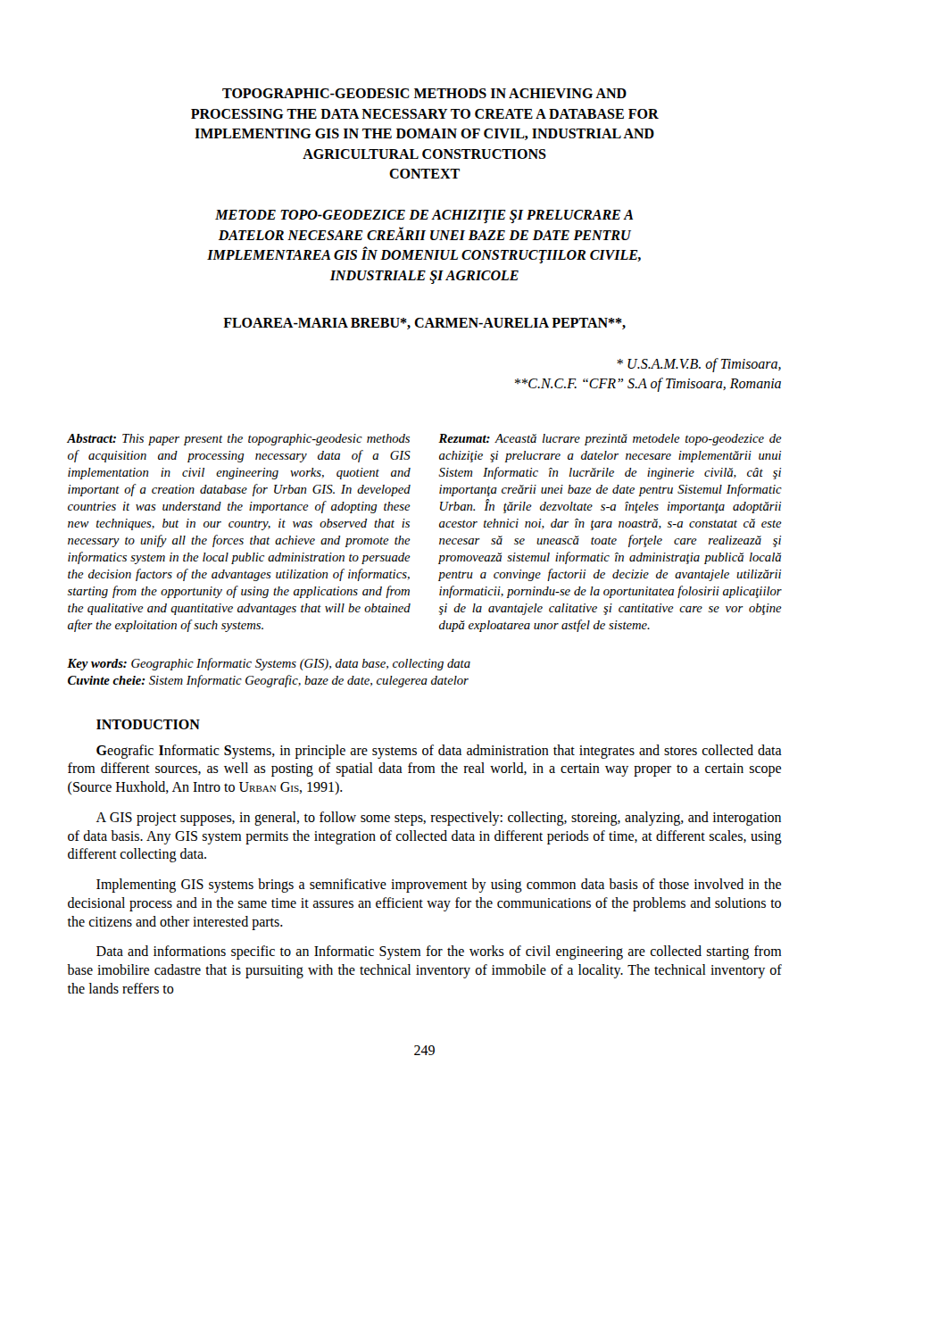Topographic-Geodesic Methods in Achieving and
Processing the Data Necessary to Create a Database for
Implementing GIS in the Domain of Civil, Industrial and
Agricultural Constructions
Context
Metode Topo-Geodezice de Achiziţie şi Prelucrare a
Datelor Necesare Creării Unei Baze de Date Pentru
Implementarea GIS în Domeniul Construcţiilor Civile,
Industriale şi Agricole
FLOAREA-MARIA BREBU*, CARMEN-AURELIA PEPTAN**,
* U.S.A.M.V.B. of Timisoara,
**C.N.C.F. “CFR” S.A of Timisoara, Romania
Abstract: This paper present the topographic-geodesic methods of acquisition and processing necessary data of a GIS implementation in civil engineering works, quotient and important of a creation database for Urban GIS. In developed countries it was understand the importance of adopting these new techniques, but in our country, it was observed that is necessary to unify all the forces that achieve and promote the informatics system in the local public administration to persuade the decision factors of the advantages utilization of informatics, starting from the opportunity of using the applications and from the qualitative and quantitative advantages that will be obtained after the exploitation of such systems.
Rezumat: Această lucrare prezintă metodele topo-geodezice de achiziţie şi prelucrare a datelor necesare implementării unui Sistem Informatic în lucrările de inginerie civilă, cât şi importanţa creării unei baze de date pentru Sistemul Informatic Urban. În ţările dezvoltate s-a înţeles importanţa adoptării acestor tehnici noi, dar în ţara noastră, s-a constatat că este necesar să se unească toate forţele care realizează şi promovează sistemul informatic în administraţia publică locală pentru a convinge factorii de decizie de avantajele utilizării informaticii, pornindu-se de la oportunitatea folosirii aplicaţiilor şi de la avantajele calitative şi cantitative care se vor obţine după exploatarea unor astfel de sisteme.
Key words: Geographic Informatic Systems (GIS), data base, collecting data
Cuvinte cheie: Sistem Informatic Geografic, baze de date, culegerea datelor
INTODUCTION
Geografic Informatic Systems, in principle are systems of data administration that integrates and stores collected data from different sources, as well as posting of spatial data from the real world, in a certain way proper to a certain scope (Source Huxhold, An Intro to Urban Gis, 1991).
A GIS project supposes, in general, to follow some steps, respectively: collecting, storeing, analyzing, and interogation of data basis. Any GIS system permits the integration of collected data in different periods of time, at different scales, using different collecting data.
Implementing GIS systems brings a semnificative improvement by using common data basis of those involved in the decisional process and in the same time it assures an efficient way for the communications of the problems and solutions to the citizens and other interested parts.
Data and informations specific to an Informatic System for the works of civil engineering are collected starting from base imobilire cadastre that is pursuiting with the technical inventory of immobile of a locality. The technical inventory of the lands reffers to
249